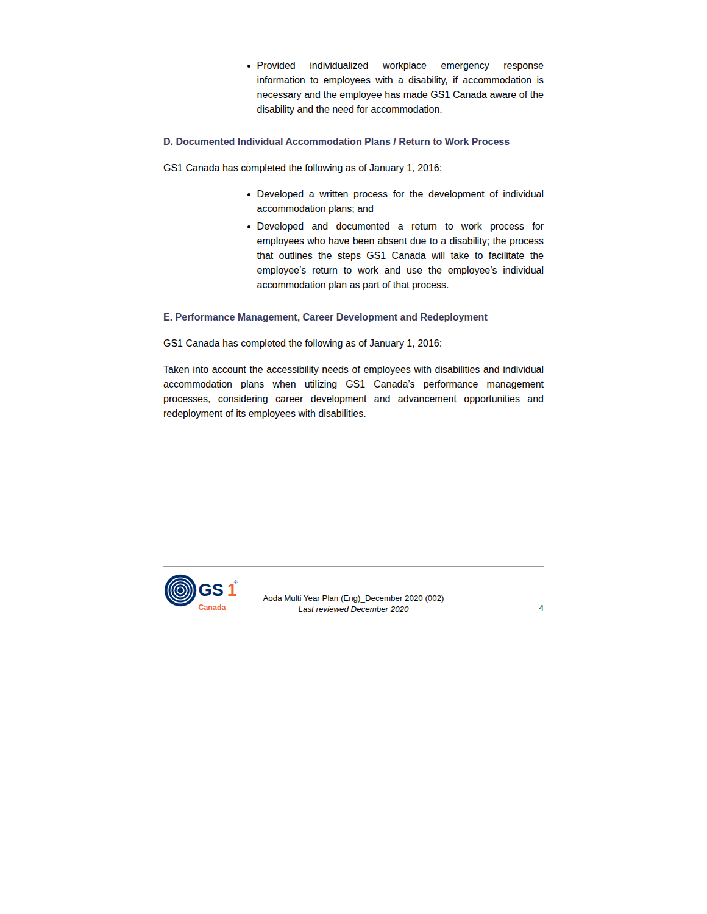Provided individualized workplace emergency response information to employees with a disability, if accommodation is necessary and the employee has made GS1 Canada aware of the disability and the need for accommodation.
D. Documented Individual Accommodation Plans / Return to Work Process
GS1 Canada has completed the following as of January 1, 2016:
Developed a written process for the development of individual accommodation plans; and
Developed and documented a return to work process for employees who have been absent due to a disability; the process that outlines the steps GS1 Canada will take to facilitate the employee’s return to work and use the employee’s individual accommodation plan as part of that process.
E. Performance Management, Career Development and Redeployment
GS1 Canada has completed the following as of January 1, 2016:
Taken into account the accessibility needs of employees with disabilities and individual accommodation plans when utilizing GS1 Canada’s performance management processes, considering career development and advancement opportunities and redeployment of its employees with disabilities.
GS 1 ® Canada
Aoda Multi Year Plan (Eng)_December 2020 (002)
Last reviewed December 2020
4